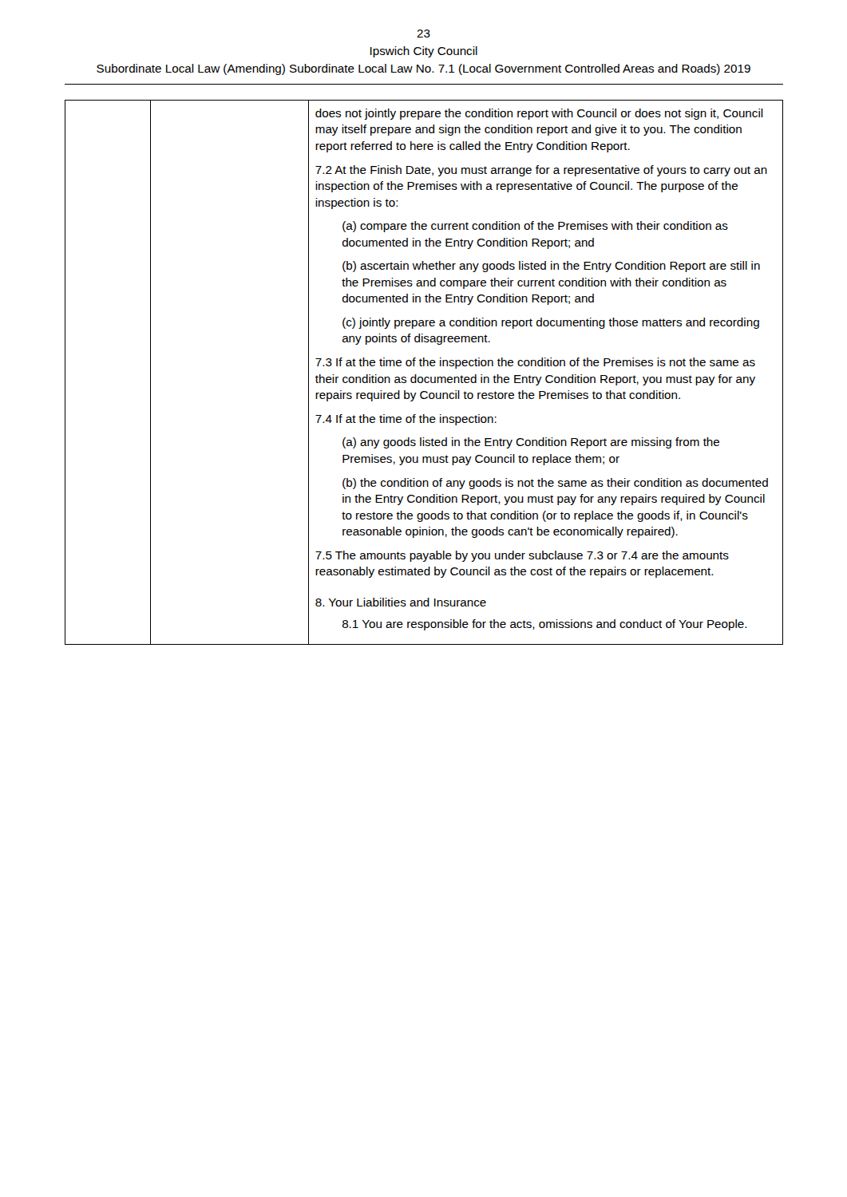23
Ipswich City Council
Subordinate Local Law (Amending) Subordinate Local Law No. 7.1 (Local Government Controlled Areas and Roads) 2019
| | | does not jointly prepare the condition report with Council or does not sign it, Council may itself prepare and sign the condition report and give it to you. The condition report referred to here is called the Entry Condition Report. 7.2 At the Finish Date, you must arrange for a representative of yours to carry out an inspection of the Premises with a representative of Council. The purpose of the inspection is to: (a) compare the current condition of the Premises with their condition as documented in the Entry Condition Report; and (b) ascertain whether any goods listed in the Entry Condition Report are still in the Premises and compare their current condition with their condition as documented in the Entry Condition Report; and (c) jointly prepare a condition report documenting those matters and recording any points of disagreement. 7.3 If at the time of the inspection the condition of the Premises is not the same as their condition as documented in the Entry Condition Report, you must pay for any repairs required by Council to restore the Premises to that condition. 7.4 If at the time of the inspection: (a) any goods listed in the Entry Condition Report are missing from the Premises, you must pay Council to replace them; or (b) the condition of any goods is not the same as their condition as documented in the Entry Condition Report, you must pay for any repairs required by Council to restore the goods to that condition (or to replace the goods if, in Council's reasonable opinion, the goods can't be economically repaired). 7.5 The amounts payable by you under subclause 7.3 or 7.4 are the amounts reasonably estimated by Council as the cost of the repairs or replacement. 8. Your Liabilities and Insurance 8.1 You are responsible for the acts, omissions and conduct of Your People. |